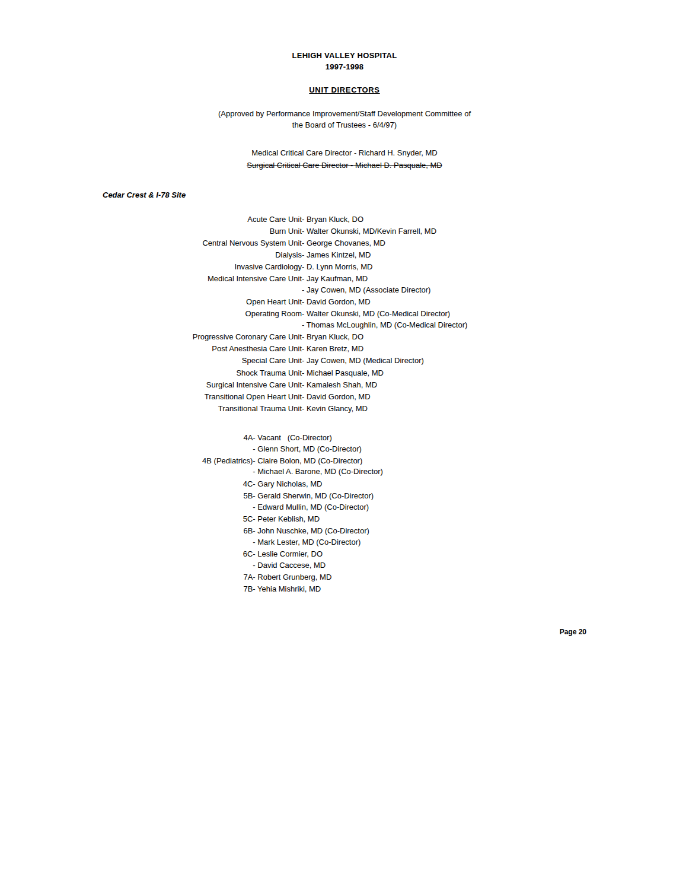LEHIGH VALLEY HOSPITAL
1997-1998
UNIT DIRECTORS
(Approved by Performance Improvement/Staff Development Committee of
the Board of Trustees - 6/4/97)
Medical Critical Care Director - Richard H. Snyder, MD
Surgical Critical Care Director - Michael D. Pasquale, MD
Cedar Crest & I-78 Site
| Acute Care Unit | - Bryan Kluck, DO |
| Burn Unit | - Walter Okunski, MD/Kevin Farrell, MD |
| Central Nervous System Unit | - George Chovanes, MD |
| Dialysis | - James Kintzel, MD |
| Invasive Cardiology | - D. Lynn Morris, MD |
| Medical Intensive Care Unit | - Jay Kaufman, MD - Jay Cowen, MD (Associate Director) |
| Open Heart Unit | - David Gordon, MD |
| Operating Room | - Walter Okunski, MD (Co-Medical Director) - Thomas McLoughlin, MD (Co-Medical Director) |
| Progressive Coronary Care Unit | - Bryan Kluck, DO |
| Post Anesthesia Care Unit | - Karen Bretz, MD |
| Special Care Unit | - Jay Cowen, MD (Medical Director) |
| Shock Trauma Unit | - Michael Pasquale, MD |
| Surgical Intensive Care Unit | - Kamalesh Shah, MD |
| Transitional Open Heart Unit | - David Gordon, MD |
| Transitional Trauma Unit | - Kevin Glancy, MD |
| 4A | - Vacant (Co-Director) - Glenn Short, MD (Co-Director) |
| 4B (Pediatrics) | - Claire Bolon, MD (Co-Director) - Michael A. Barone, MD (Co-Director) |
| 4C | - Gary Nicholas, MD |
| 5B | - Gerald Sherwin, MD (Co-Director) - Edward Mullin, MD (Co-Director) |
| 5C | - Peter Keblish, MD |
| 6B | - John Nuschke, MD (Co-Director) - Mark Lester, MD (Co-Director) |
| 6C | - Leslie Cormier, DO - David Caccese, MD |
| 7A | - Robert Grunberg, MD |
| 7B | - Yehia Mishriki, MD |
Page 20